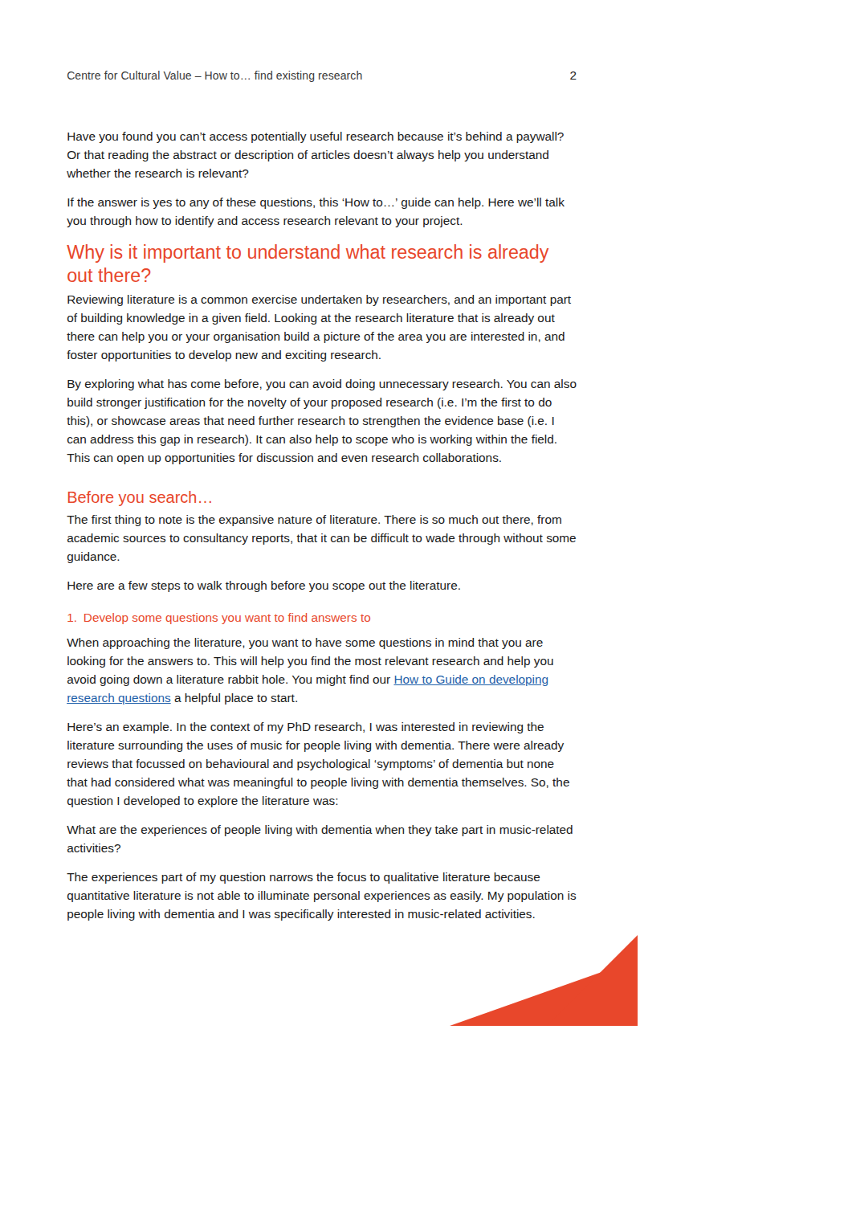Centre for Cultural Value – How to… find existing research 2
Have you found you can’t access potentially useful research because it’s behind a paywall? Or that reading the abstract or description of articles doesn’t always help you understand whether the research is relevant?
If the answer is yes to any of these questions, this ‘How to…’ guide can help. Here we’ll talk you through how to identify and access research relevant to your project.
Why is it important to understand what research is already out there?
Reviewing literature is a common exercise undertaken by researchers, and an important part of building knowledge in a given field. Looking at the research literature that is already out there can help you or your organisation build a picture of the area you are interested in, and foster opportunities to develop new and exciting research.
By exploring what has come before, you can avoid doing unnecessary research. You can also build stronger justification for the novelty of your proposed research (i.e. I’m the first to do this), or showcase areas that need further research to strengthen the evidence base (i.e. I can address this gap in research). It can also help to scope who is working within the field. This can open up opportunities for discussion and even research collaborations.
Before you search…
The first thing to note is the expansive nature of literature. There is so much out there, from academic sources to consultancy reports, that it can be difficult to wade through without some guidance.
Here are a few steps to walk through before you scope out the literature.
1. Develop some questions you want to find answers to
When approaching the literature, you want to have some questions in mind that you are looking for the answers to. This will help you find the most relevant research and help you avoid going down a literature rabbit hole. You might find our How to Guide on developing research questions a helpful place to start.
Here’s an example. In the context of my PhD research, I was interested in reviewing the literature surrounding the uses of music for people living with dementia. There were already reviews that focussed on behavioural and psychological ‘symptoms’ of dementia but none that had considered what was meaningful to people living with dementia themselves. So, the question I developed to explore the literature was:
What are the experiences of people living with dementia when they take part in music-related activities?
The experiences part of my question narrows the focus to qualitative literature because quantitative literature is not able to illuminate personal experiences as easily. My population is people living with dementia and I was specifically interested in music-related activities.